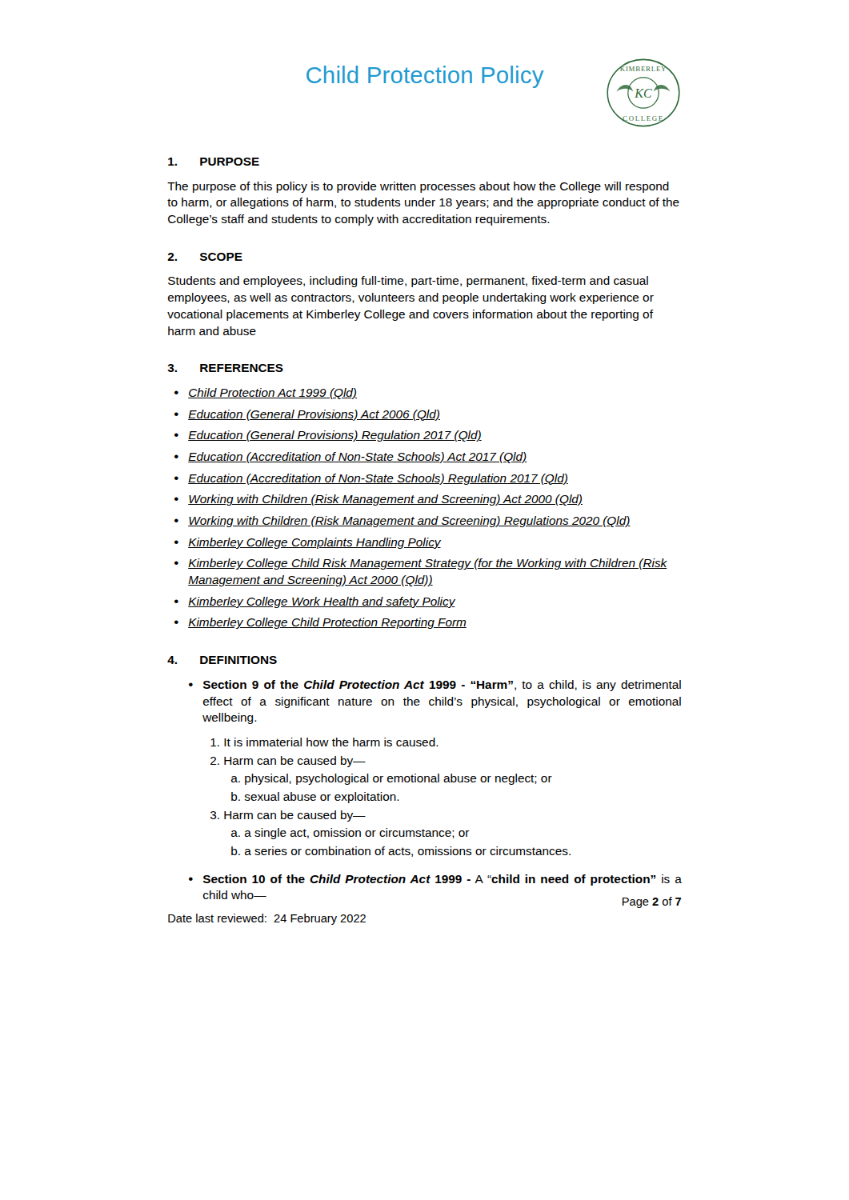KIMBERLEY COLLEGE KC
Child Protection Policy
1.
PURPOSE
The purpose of this policy is to provide written processes about how the College will respond to harm, or allegations of harm, to students under 18 years; and the appropriate conduct of the College’s staff and students to comply with accreditation requirements.
2.
SCOPE
Students and employees, including full-time, part-time, permanent, fixed-term and casual employees, as well as contractors, volunteers and people undertaking work experience or vocational placements at Kimberley College and covers information about the reporting of harm and abuse
3.
REFERENCES
Child Protection Act 1999 (Qld)
Education (General Provisions) Act 2006 (Qld)
Education (General Provisions) Regulation 2017 (Qld)
Education (Accreditation of Non-State Schools) Act 2017 (Qld)
Education (Accreditation of Non-State Schools) Regulation 2017 (Qld)
Working with Children (Risk Management and Screening) Act 2000 (Qld)
Working with Children (Risk Management and Screening) Regulations 2020 (Qld)
Kimberley College Complaints Handling Policy
Kimberley College Child Risk Management Strategy (for the Working with Children (Risk Management and Screening) Act 2000 (Qld))
Kimberley College Work Health and safety Policy
Kimberley College Child Protection Reporting Form
4.
DEFINITIONS
Section 9 of the Child Protection Act 1999 - “Harm”, to a child, is any detrimental effect of a significant nature on the child’s physical, psychological or emotional wellbeing.
It is immaterial how the harm is caused.
Harm can be caused by—
physical, psychological or emotional abuse or neglect; or
sexual abuse or exploitation.
Harm can be caused by—
a single act, omission or circumstance; or
a series or combination of acts, omissions or circumstances.
Section 10 of the Child Protection Act 1999 - A “child in need of protection” is a child who—
Page 2 of 7
Date last reviewed: 24 February 2022